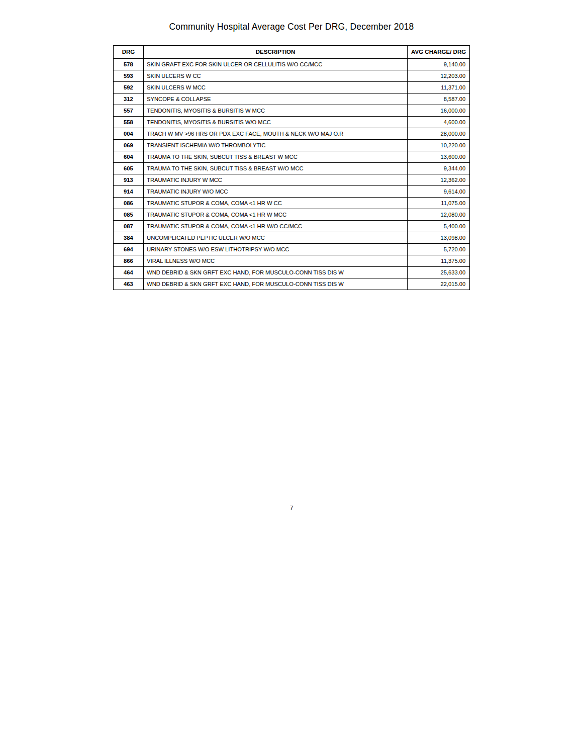Community Hospital Average Cost Per DRG, December 2018
| DRG | DESCRIPTION | AVG CHARGE/ DRG |
| --- | --- | --- |
| 578 | SKIN GRAFT EXC FOR SKIN ULCER OR CELLULITIS W/O CC/MCC | 9,140.00 |
| 593 | SKIN ULCERS W CC | 12,203.00 |
| 592 | SKIN ULCERS W MCC | 11,371.00 |
| 312 | SYNCOPE & COLLAPSE | 8,587.00 |
| 557 | TENDONITIS, MYOSITIS & BURSITIS W MCC | 16,000.00 |
| 558 | TENDONITIS, MYOSITIS & BURSITIS W/O MCC | 4,600.00 |
| 004 | TRACH W MV >96 HRS OR PDX EXC FACE, MOUTH & NECK W/O MAJ O.R | 28,000.00 |
| 069 | TRANSIENT ISCHEMIA W/O THROMBOLYTIC | 10,220.00 |
| 604 | TRAUMA TO THE SKIN, SUBCUT TISS & BREAST W MCC | 13,600.00 |
| 605 | TRAUMA TO THE SKIN, SUBCUT TISS & BREAST W/O MCC | 9,344.00 |
| 913 | TRAUMATIC INJURY W MCC | 12,362.00 |
| 914 | TRAUMATIC INJURY W/O MCC | 9,614.00 |
| 086 | TRAUMATIC STUPOR & COMA, COMA <1 HR W CC | 11,075.00 |
| 085 | TRAUMATIC STUPOR & COMA, COMA <1 HR W MCC | 12,080.00 |
| 087 | TRAUMATIC STUPOR & COMA, COMA <1 HR W/O CC/MCC | 5,400.00 |
| 384 | UNCOMPLICATED PEPTIC ULCER W/O MCC | 13,098.00 |
| 694 | URINARY STONES W/O ESW LITHOTRIPSY W/O MCC | 5,720.00 |
| 866 | VIRAL ILLNESS W/O MCC | 11,375.00 |
| 464 | WND DEBRID & SKN GRFT EXC HAND, FOR MUSCULO-CONN TISS DIS W | 25,633.00 |
| 463 | WND DEBRID & SKN GRFT EXC HAND, FOR MUSCULO-CONN TISS DIS W | 22,015.00 |
7